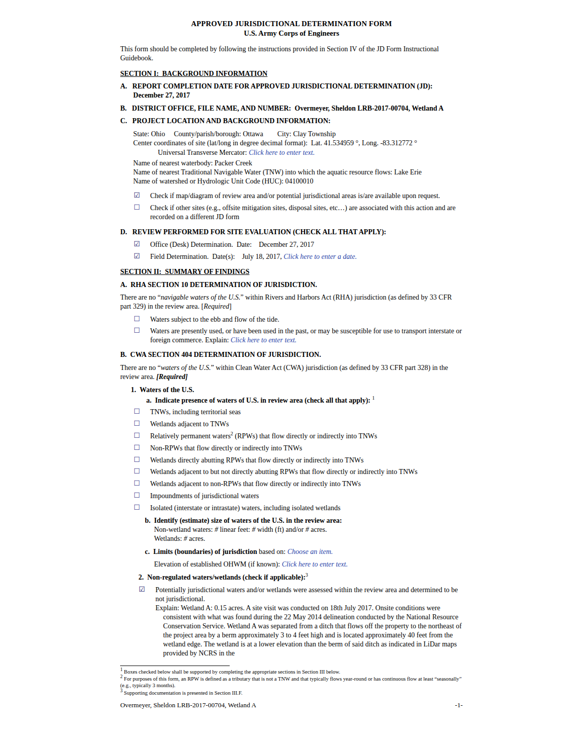APPROVED JURISDICTIONAL DETERMINATION FORM
U.S. Army Corps of Engineers
This form should be completed by following the instructions provided in Section IV of the JD Form Instructional Guidebook.
SECTION I: BACKGROUND INFORMATION
A. REPORT COMPLETION DATE FOR APPROVED JURISDICTIONAL DETERMINATION (JD): December 27, 2017
B. DISTRICT OFFICE, FILE NAME, AND NUMBER: Overmeyer, Sheldon LRB-2017-00704, Wetland A
C. PROJECT LOCATION AND BACKGROUND INFORMATION:
State: Ohio County/parish/borough: Ottawa City: Clay Township
Center coordinates of site (lat/long in degree decimal format): Lat. 41.534959 °, Long. -83.312772 °
Universal Transverse Mercator: Click here to enter text.
Name of nearest waterbody: Packer Creek
Name of nearest Traditional Navigable Water (TNW) into which the aquatic resource flows: Lake Erie
Name of watershed or Hydrologic Unit Code (HUC): 04100010
Check if map/diagram of review area and/or potential jurisdictional areas is/are available upon request.
Check if other sites (e.g., offsite mitigation sites, disposal sites, etc…) are associated with this action and are recorded on a different JD form
D. REVIEW PERFORMED FOR SITE EVALUATION (CHECK ALL THAT APPLY):
Office (Desk) Determination. Date: December 27, 2017
Field Determination. Date(s): July 18, 2017, Click here to enter a date.
SECTION II: SUMMARY OF FINDINGS
A. RHA SECTION 10 DETERMINATION OF JURISDICTION.
There are no “navigable waters of the U.S.” within Rivers and Harbors Act (RHA) jurisdiction (as defined by 33 CFR part 329) in the review area. [Required]
Waters subject to the ebb and flow of the tide.
Waters are presently used, or have been used in the past, or may be susceptible for use to transport interstate or foreign commerce. Explain: Click here to enter text.
B. CWA SECTION 404 DETERMINATION OF JURISDICTION.
There are no “waters of the U.S.” within Clean Water Act (CWA) jurisdiction (as defined by 33 CFR part 328) in the review area. [Required]
1. Waters of the U.S.
a. Indicate presence of waters of U.S. in review area (check all that apply): 1
TNWs, including territorial seas
Wetlands adjacent to TNWs
Relatively permanent waters2 (RPWs) that flow directly or indirectly into TNWs
Non-RPWs that flow directly or indirectly into TNWs
Wetlands directly abutting RPWs that flow directly or indirectly into TNWs
Wetlands adjacent to but not directly abutting RPWs that flow directly or indirectly into TNWs
Wetlands adjacent to non-RPWs that flow directly or indirectly into TNWs
Impoundments of jurisdictional waters
Isolated (interstate or intrastate) waters, including isolated wetlands
b. Identify (estimate) size of waters of the U.S. in the review area:
Non-wetland waters: # linear feet: # width (ft) and/or # acres.
Wetlands: # acres.
c. Limits (boundaries) of jurisdiction based on: Choose an item.
Elevation of established OHWM (if known): Click here to enter text.
2. Non-regulated waters/wetlands (check if applicable):3
Potentially jurisdictional waters and/or wetlands were assessed within the review area and determined to be not jurisdictional.
Explain: Wetland A: 0.15 acres. A site visit was conducted on 18th July 2017. Onsite conditions were consistent with what was found during the 22 May 2014 delineation conducted by the National Resource Conservation Service. Wetland A was separated from a ditch that flows off the property to the northeast of the project area by a berm approximately 3 to 4 feet high and is located approximately 40 feet from the wetland edge. The wetland is at a lower elevation than the berm of said ditch as indicated in LiDar maps provided by NCRS in the
1 Boxes checked below shall be supported by completing the appropriate sections in Section III below.
2 For purposes of this form, an RPW is defined as a tributary that is not a TNW and that typically flows year-round or has continuous flow at least “seasonally” (e.g., typically 3 months).
3 Supporting documentation is presented in Section III.F.
Overmeyer, Sheldon LRB-2017-00704, Wetland A
-1-